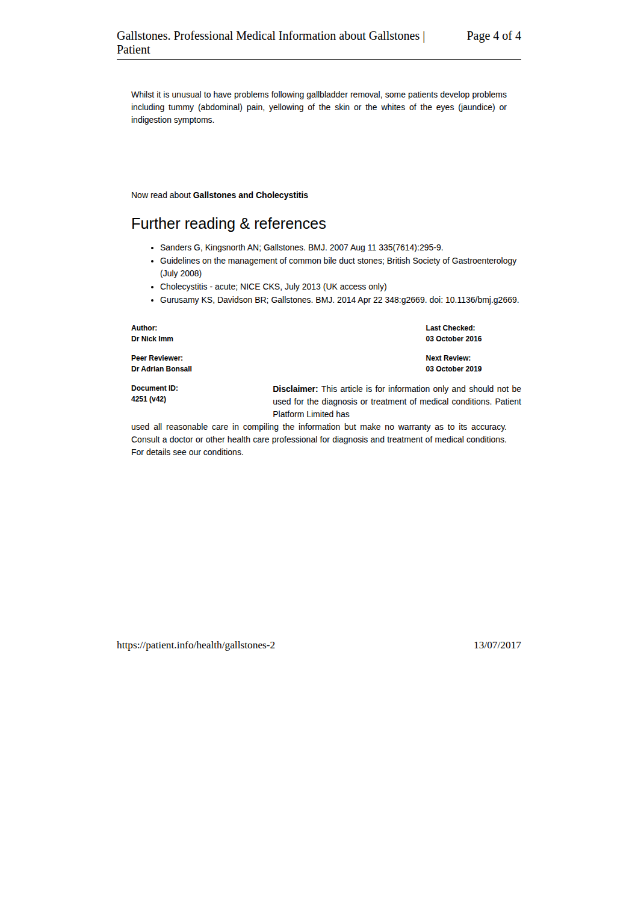Gallstones. Professional Medical Information about Gallstones | Patient Page 4 of 4
Whilst it is unusual to have problems following gallbladder removal, some patients develop problems including tummy (abdominal) pain, yellowing of the skin or the whites of the eyes (jaundice) or indigestion symptoms.
Now read about Gallstones and Cholecystitis
Further reading & references
Sanders G, Kingsnorth AN; Gallstones. BMJ. 2007 Aug 11 335(7614):295-9.
Guidelines on the management of common bile duct stones; British Society of Gastroenterology (July 2008)
Cholecystitis - acute; NICE CKS, July 2013 (UK access only)
Gurusamy KS, Davidson BR; Gallstones. BMJ. 2014 Apr 22 348:g2669. doi: 10.1136/bmj.g2669.
| Author: Dr Nick Imm | Last Checked: 03 October 2016 |
| Peer Reviewer: Dr Adrian Bonsall | Next Review: 03 October 2019 |
Document ID:
4251 (v42)
Disclaimer: This article is for information only and should not be used for the diagnosis or treatment of medical conditions. Patient Platform Limited has
used all reasonable care in compiling the information but make no warranty as to its accuracy. Consult a doctor or other health care professional for diagnosis and treatment of medical conditions. For details see our conditions.
https://patient.info/health/gallstones-2 13/07/2017